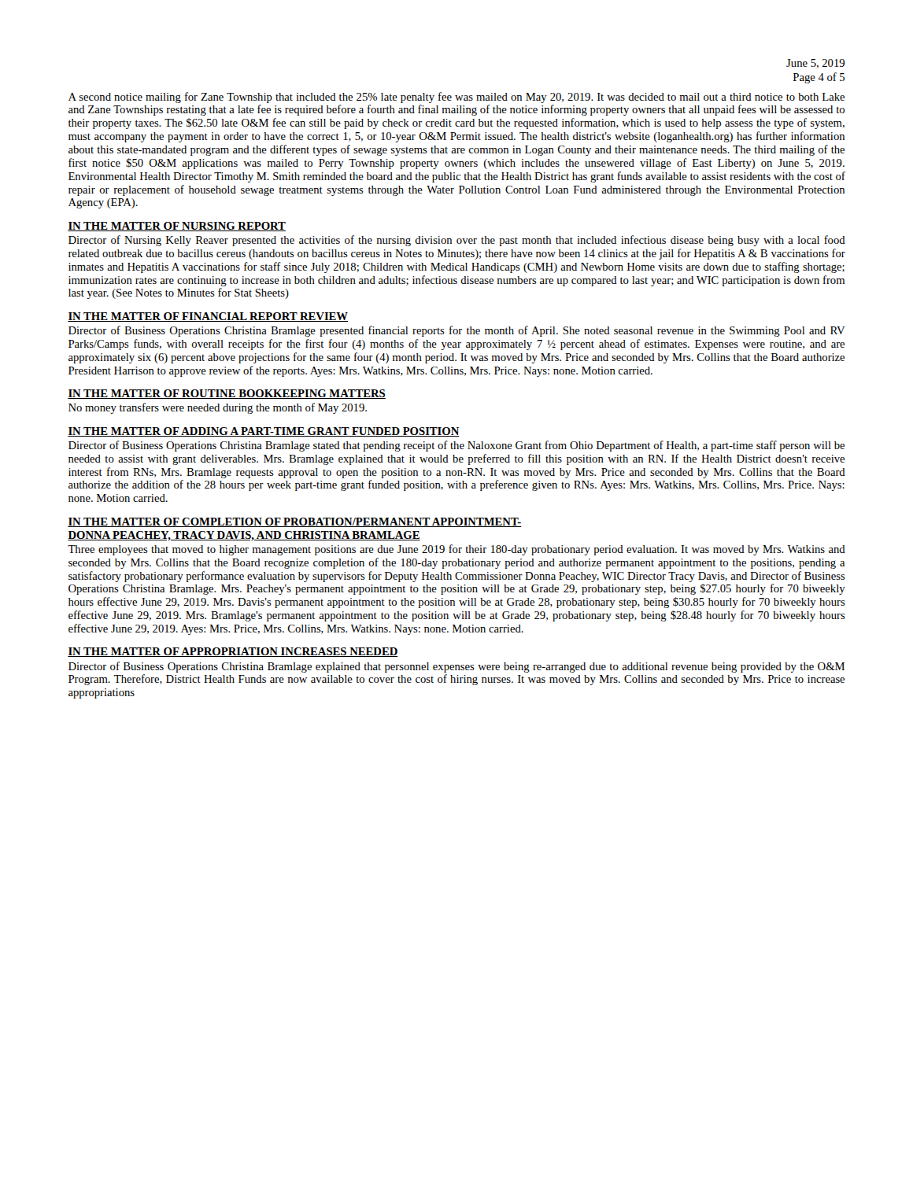June 5, 2019
Page 4 of 5
A second notice mailing for Zane Township that included the 25% late penalty fee was mailed on May 20, 2019. It was decided to mail out a third notice to both Lake and Zane Townships restating that a late fee is required before a fourth and final mailing of the notice informing property owners that all unpaid fees will be assessed to their property taxes. The $62.50 late O&M fee can still be paid by check or credit card but the requested information, which is used to help assess the type of system, must accompany the payment in order to have the correct 1, 5, or 10-year O&M Permit issued. The health district's website (loganhealth.org) has further information about this state-mandated program and the different types of sewage systems that are common in Logan County and their maintenance needs. The third mailing of the first notice $50 O&M applications was mailed to Perry Township property owners (which includes the unsewered village of East Liberty) on June 5, 2019. Environmental Health Director Timothy M. Smith reminded the board and the public that the Health District has grant funds available to assist residents with the cost of repair or replacement of household sewage treatment systems through the Water Pollution Control Loan Fund administered through the Environmental Protection Agency (EPA).
IN THE MATTER OF NURSING REPORT
Director of Nursing Kelly Reaver presented the activities of the nursing division over the past month that included infectious disease being busy with a local food related outbreak due to bacillus cereus (handouts on bacillus cereus in Notes to Minutes); there have now been 14 clinics at the jail for Hepatitis A & B vaccinations for inmates and Hepatitis A vaccinations for staff since July 2018; Children with Medical Handicaps (CMH) and Newborn Home visits are down due to staffing shortage; immunization rates are continuing to increase in both children and adults; infectious disease numbers are up compared to last year; and WIC participation is down from last year. (See Notes to Minutes for Stat Sheets)
IN THE MATTER OF FINANCIAL REPORT REVIEW
Director of Business Operations Christina Bramlage presented financial reports for the month of April. She noted seasonal revenue in the Swimming Pool and RV Parks/Camps funds, with overall receipts for the first four (4) months of the year approximately 7 ½ percent ahead of estimates. Expenses were routine, and are approximately six (6) percent above projections for the same four (4) month period. It was moved by Mrs. Price and seconded by Mrs. Collins that the Board authorize President Harrison to approve review of the reports. Ayes: Mrs. Watkins, Mrs. Collins, Mrs. Price. Nays: none. Motion carried.
IN THE MATTER OF ROUTINE BOOKKEEPING MATTERS
No money transfers were needed during the month of May 2019.
IN THE MATTER OF ADDING A PART-TIME GRANT FUNDED POSITION
Director of Business Operations Christina Bramlage stated that pending receipt of the Naloxone Grant from Ohio Department of Health, a part-time staff person will be needed to assist with grant deliverables. Mrs. Bramlage explained that it would be preferred to fill this position with an RN. If the Health District doesn't receive interest from RNs, Mrs. Bramlage requests approval to open the position to a non-RN. It was moved by Mrs. Price and seconded by Mrs. Collins that the Board authorize the addition of the 28 hours per week part-time grant funded position, with a preference given to RNs. Ayes: Mrs. Watkins, Mrs. Collins, Mrs. Price. Nays: none. Motion carried.
IN THE MATTER OF COMPLETION OF PROBATION/PERMANENT APPOINTMENT-
DONNA PEACHEY, TRACY DAVIS, AND CHRISTINA BRAMLAGE
Three employees that moved to higher management positions are due June 2019 for their 180-day probationary period evaluation. It was moved by Mrs. Watkins and seconded by Mrs. Collins that the Board recognize completion of the 180-day probationary period and authorize permanent appointment to the positions, pending a satisfactory probationary performance evaluation by supervisors for Deputy Health Commissioner Donna Peachey, WIC Director Tracy Davis, and Director of Business Operations Christina Bramlage. Mrs. Peachey's permanent appointment to the position will be at Grade 29, probationary step, being $27.05 hourly for 70 biweekly hours effective June 29, 2019. Mrs. Davis's permanent appointment to the position will be at Grade 28, probationary step, being $30.85 hourly for 70 biweekly hours effective June 29, 2019. Mrs. Bramlage's permanent appointment to the position will be at Grade 29, probationary step, being $28.48 hourly for 70 biweekly hours effective June 29, 2019. Ayes: Mrs. Price, Mrs. Collins, Mrs. Watkins. Nays: none. Motion carried.
IN THE MATTER OF APPROPRIATION INCREASES NEEDED
Director of Business Operations Christina Bramlage explained that personnel expenses were being re-arranged due to additional revenue being provided by the O&M Program. Therefore, District Health Funds are now available to cover the cost of hiring nurses. It was moved by Mrs. Collins and seconded by Mrs. Price to increase appropriations